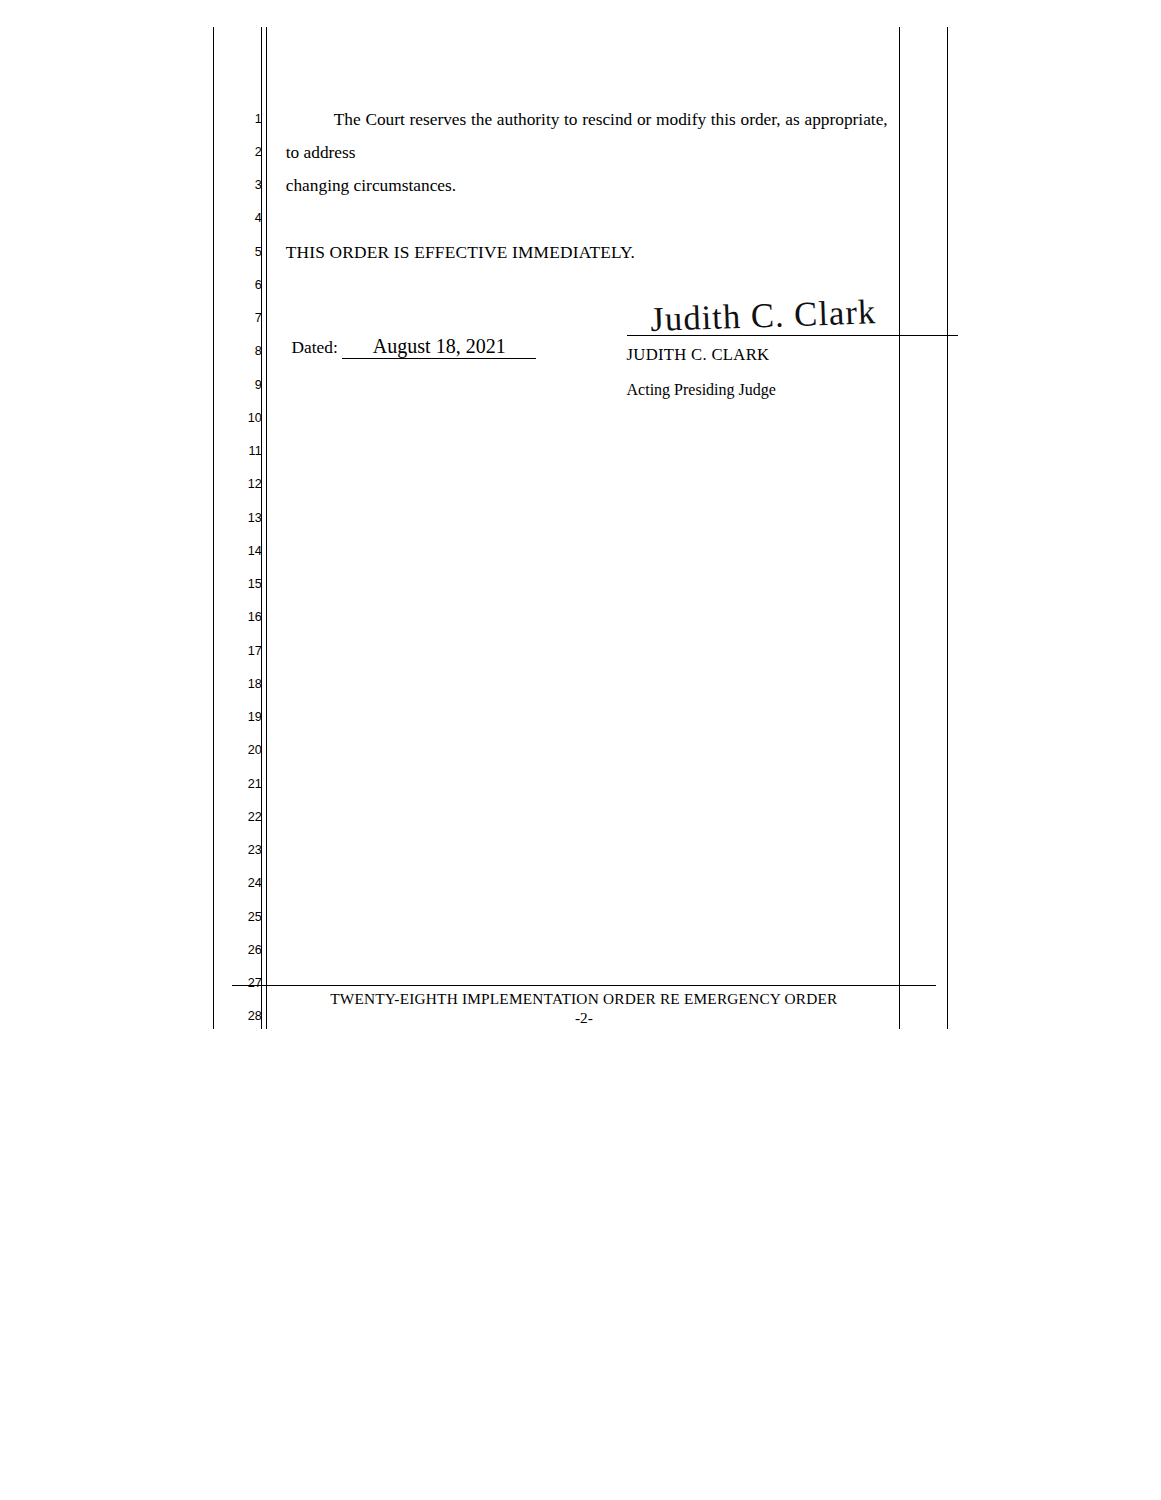1
2
3
4
5
6
7
8
9
10
11
12
13
14
15
16
17
18
19
20
21
22
23
24
25
26
27
28
The Court reserves the authority to rescind or modify this order, as appropriate, to address
changing circumstances.
THIS ORDER IS EFFECTIVE IMMEDIATELY.
Dated: August 18, 2021
Judith C. Clark
JUDITH C. CLARK
Acting Presiding Judge
TWENTY-EIGHTH IMPLEMENTATION ORDER RE EMERGENCY ORDER
-2-